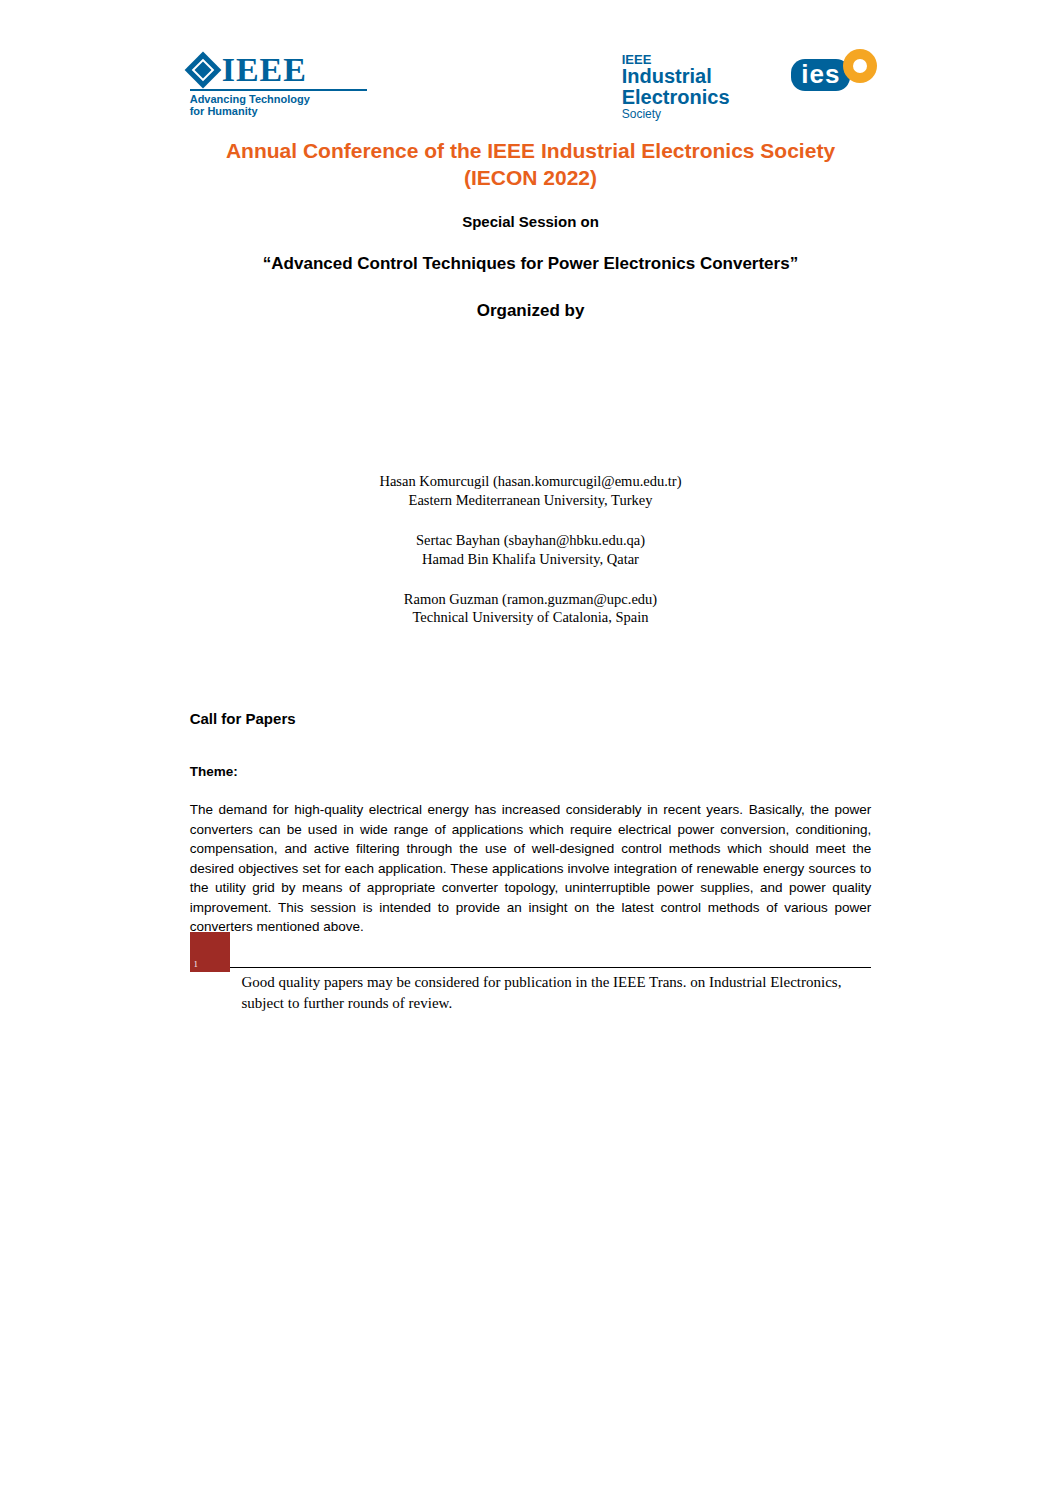IEEE
Advancing Technology
for Humanity
IEEE
Industrial
Electronics
Society
ies
Annual Conference of the IEEE Industrial Electronics Society (IECON 2022)
Special Session on
“Advanced Control Techniques for Power Electronics Converters”
Organized by
Hasan Komurcugil (hasan.komurcugil@emu.edu.tr)
Eastern Mediterranean University, Turkey
Sertac Bayhan (sbayhan@hbku.edu.qa)
Hamad Bin Khalifa University, Qatar
Ramon Guzman (ramon.guzman@upc.edu)
Technical University of Catalonia, Spain
Call for Papers
Theme:
The demand for high-quality electrical energy has increased considerably in recent years. Basically, the power converters can be used in wide range of applications which require electrical power conversion, conditioning, compensation, and active filtering through the use of well-designed control methods which should meet the desired objectives set for each application. These applications involve integration of renewable energy sources to the utility grid by means of appropriate converter topology, uninterruptible power supplies, and power quality improvement. This session is intended to provide an insight on the latest control methods of various power converters mentioned above.
1
Good quality papers may be considered for publication in the IEEE Trans. on Industrial Electronics, subject to further rounds of review.